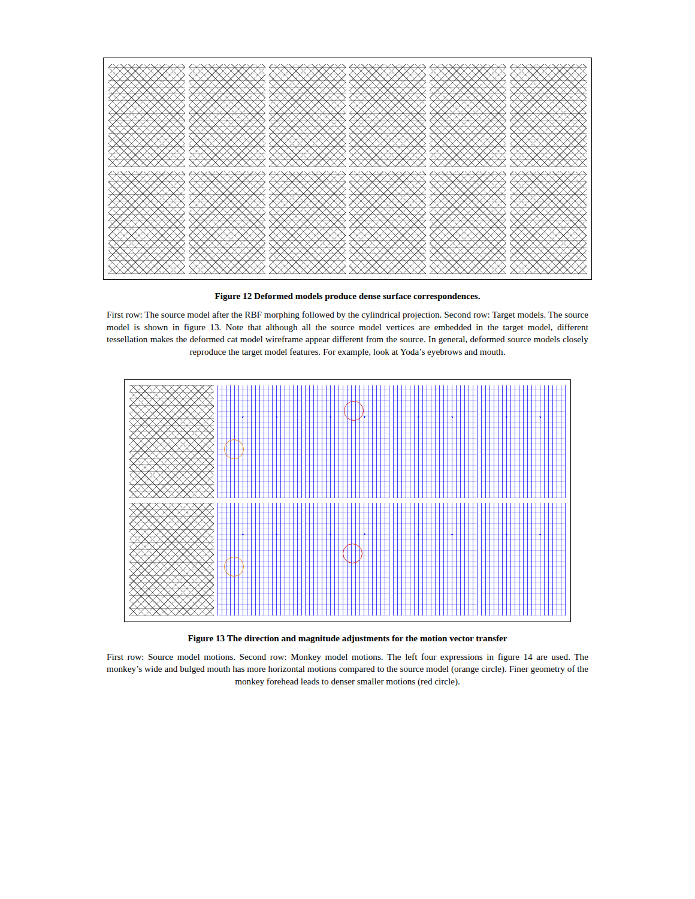Figure 12 Deformed models produce dense surface correspondences.
First row: The source model after the RBF morphing followed by the cylindrical projection. Second row: Target models. The source model is shown in figure 13. Note that although all the source model vertices are embedded in the target model, different tessellation makes the deformed cat model wireframe appear different from the source. In general, deformed source models closely reproduce the target model features. For example, look at Yoda’s eyebrows and mouth.
Figure 13 The direction and magnitude adjustments for the motion vector transfer
First row: Source model motions. Second row: Monkey model motions. The left four expressions in figure 14 are used. The monkey’s wide and bulged mouth has more horizontal motions compared to the source model (orange circle). Finer geometry of the monkey forehead leads to denser smaller motions (red circle).